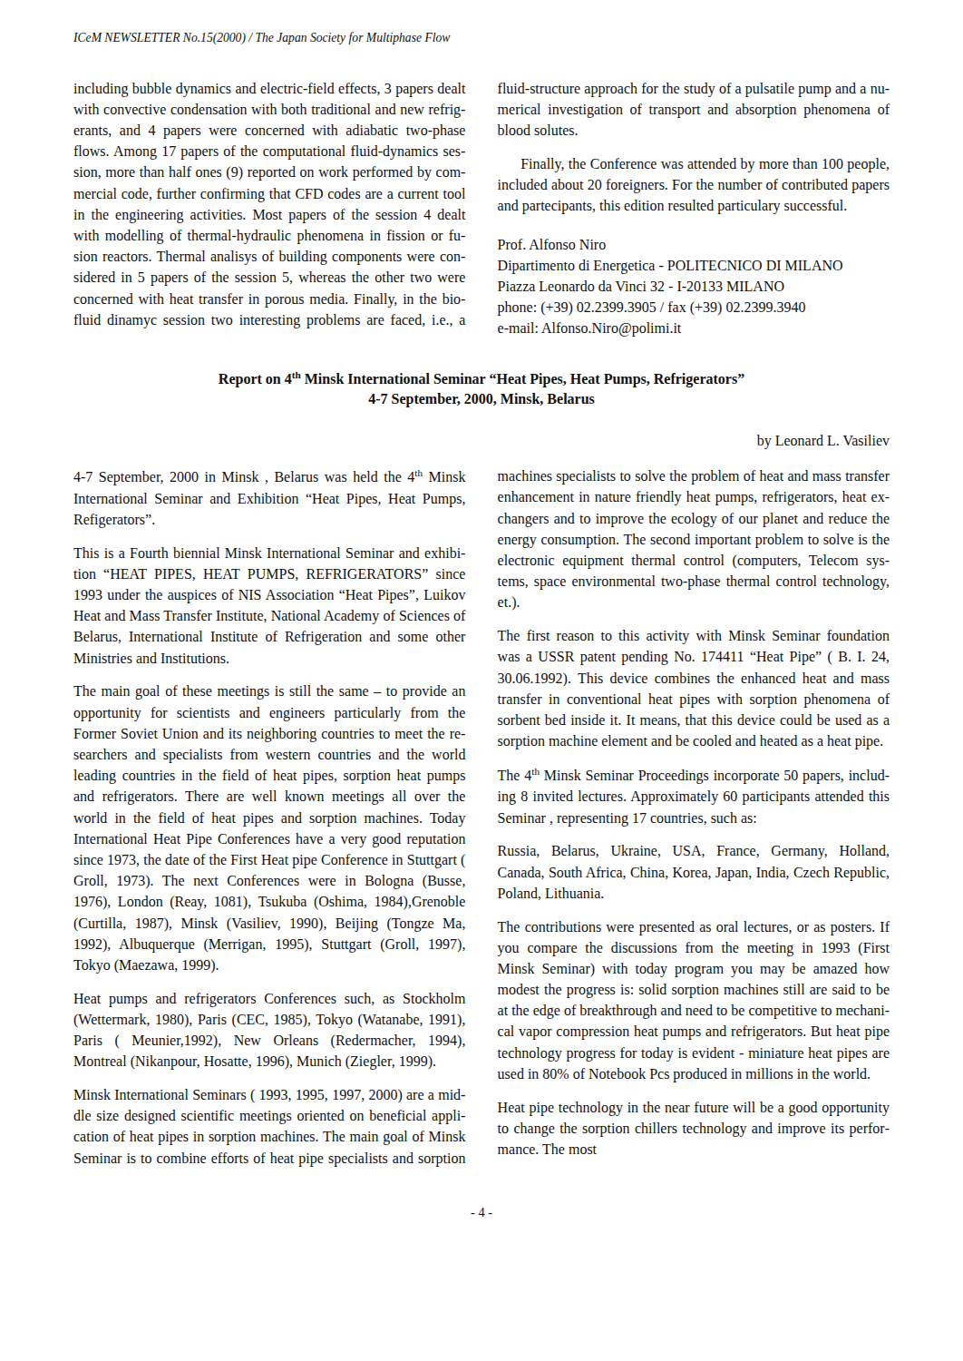ICeM NEWSLETTER No.15(2000) / The Japan Society for Multiphase Flow
including bubble dynamics and electric-field effects, 3 papers dealt with convective condensation with both traditional and new refrigerants, and 4 papers were concerned with adiabatic two-phase flows. Among 17 papers of the computational fluid-dynamics session, more than half ones (9) reported on work performed by commercial code, further confirming that CFD codes are a current tool in the engineering activities. Most papers of the session 4 dealt with modelling of thermal-hydraulic phenomena in fission or fusion reactors. Thermal analisys of building components were considered in 5 papers of the session 5, whereas the other two were concerned with heat transfer in porous media. Finally, in the bio-fluid dinamyc session two interesting problems are faced, i.e., a fluid-structure approach for the study of a pulsatile pump and a numerical investigation of transport and absorption phenomena of blood solutes.
Finally, the Conference was attended by more than 100 people, included about 20 foreigners. For the number of contributed papers and partecipants, this edition resulted particulary successful.
Prof. Alfonso Niro
Dipartimento di Energetica - POLITECNICO DI MILANO
Piazza Leonardo da Vinci 32 - I-20133 MILANO
phone: (+39) 02.2399.3905 / fax (+39) 02.2399.3940
e-mail: Alfonso.Niro@polimi.it
Report on 4th Minsk International Seminar “Heat Pipes, Heat Pumps, Refrigerators”
4-7 September, 2000, Minsk, Belarus
by Leonard L. Vasiliev
4-7 September, 2000 in Minsk , Belarus was held the 4th Minsk International Seminar and Exhibition “Heat Pipes, Heat Pumps, Refigerators”.
This is a Fourth biennial Minsk International Seminar and exhibition “HEAT PIPES, HEAT PUMPS, REFRIGERATORS” since 1993 under the auspices of NIS Association “Heat Pipes”, Luikov Heat and Mass Transfer Institute, National Academy of Sciences of Belarus, International Institute of Refrigeration and some other Ministries and Institutions.
The main goal of these meetings is still the same – to provide an opportunity for scientists and engineers particularly from the Former Soviet Union and its neighboring countries to meet the researchers and specialists from western countries and the world leading countries in the field of heat pipes, sorption heat pumps and refrigerators. There are well known meetings all over the world in the field of heat pipes and sorption machines. Today International Heat Pipe Conferences have a very good reputation since 1973, the date of the First Heat pipe Conference in Stuttgart ( Groll, 1973). The next Conferences were in Bologna (Busse, 1976), London (Reay, 1081), Tsukuba (Oshima, 1984),Grenoble (Curtilla, 1987), Minsk (Vasiliev, 1990), Beijing (Tongze Ma, 1992), Albuquerque (Merrigan, 1995), Stuttgart (Groll, 1997), Tokyo (Maezawa, 1999).
Heat pumps and refrigerators Conferences such, as Stockholm (Wettermark, 1980), Paris (CEC, 1985), Tokyo (Watanabe, 1991), Paris ( Meunier,1992), New Orleans (Redermacher, 1994), Montreal (Nikanpour, Hosatte, 1996), Munich (Ziegler, 1999).
Minsk International Seminars ( 1993, 1995, 1997, 2000) are a middle size designed scientific meetings oriented on beneficial application of heat pipes in sorption machines. The main goal of Minsk Seminar is to combine efforts of heat pipe specialists and sorption machines specialists to solve the problem of heat and mass transfer enhancement in nature friendly heat pumps, refrigerators, heat exchangers and to improve the ecology of our planet and reduce the energy consumption. The second important problem to solve is the electronic equipment thermal control (computers, Telecom systems, space environmental two-phase thermal control technology, et.).
The first reason to this activity with Minsk Seminar foundation was a USSR patent pending No. 174411 “Heat Pipe” ( B. I. 24, 30.06.1992). This device combines the enhanced heat and mass transfer in conventional heat pipes with sorption phenomena of sorbent bed inside it. It means, that this device could be used as a sorption machine element and be cooled and heated as a heat pipe.
The 4th Minsk Seminar Proceedings incorporate 50 papers, including 8 invited lectures. Approximately 60 participants attended this Seminar , representing 17 countries, such as:
Russia, Belarus, Ukraine, USA, France, Germany, Holland, Canada, South Africa, China, Korea, Japan, India, Czech Republic, Poland, Lithuania.
The contributions were presented as oral lectures, or as posters. If you compare the discussions from the meeting in 1993 (First Minsk Seminar) with today program you may be amazed how modest the progress is: solid sorption machines still are said to be at the edge of breakthrough and need to be competitive to mechanical vapor compression heat pumps and refrigerators. But heat pipe technology progress for today is evident - miniature heat pipes are used in 80% of Notebook Pcs produced in millions in the world.
Heat pipe technology in the near future will be a good opportunity to change the sorption chillers technology and improve its performance. The most
- 4 -